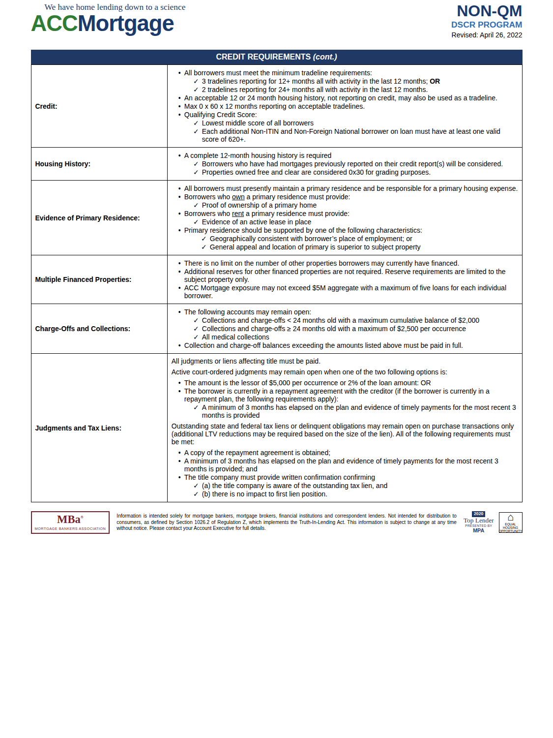We have home lending down to a science
ACC Mortgage
NON-QM
DSCR PROGRAM
Revised: April 26, 2022
CREDIT REQUIREMENTS (cont.)
| Credit: | All borrowers must meet the minimum tradeline requirements: 3 tradelines reporting for 12+ months all with activity in the last 12 months; OR 2 tradelines reporting for 24+ months all with activity in the last 12 months. An acceptable 12 or 24 month housing history, not reporting on credit, may also be used as a tradeline. Max 0 x 60 x 12 months reporting on acceptable tradelines. Qualifying Credit Score: Lowest middle score of all borrowers Each additional Non-ITIN and Non-Foreign National borrower on loan must have at least one valid score of 620+. |
| Housing History: | A complete 12-month housing history is required Borrowers who have had mortgages previously reported on their credit report(s) will be considered. Properties owned free and clear are considered 0x30 for grading purposes. |
| Evidence of Primary Residence: | All borrowers must presently maintain a primary residence and be responsible for a primary housing expense. Borrowers who own a primary residence must provide: Proof of ownership of a primary home Borrowers who rent a primary residence must provide: Evidence of an active lease in place Primary residence should be supported by one of the following characteristics: Geographically consistent with borrower’s place of employment; or General appeal and location of primary is superior to subject property |
| Multiple Financed Properties: | There is no limit on the number of other properties borrowers may currently have financed. Additional reserves for other financed properties are not required. Reserve requirements are limited to the subject property only. ACC Mortgage exposure may not exceed $5M aggregate with a maximum of five loans for each individual borrower. |
| Charge-Offs and Collections: | The following accounts may remain open: Collections and charge-offs < 24 months old with a maximum cumulative balance of $2,000 Collections and charge-offs ≥ 24 months old with a maximum of $2,500 per occurrence All medical collections Collection and charge-off balances exceeding the amounts listed above must be paid in full. |
| Judgments and Tax Liens: | All judgments or liens affecting title must be paid. Active court-ordered judgments may remain open when one of the two following options is: The amount is the lessor of $5,000 per occurrence or 2% of the loan amount: OR The borrower is currently in a repayment agreement with the creditor (if the borrower is currently in a repayment plan, the following requirements apply): A minimum of 3 months has elapsed on the plan and evidence of timely payments for the most recent 3 months is provided Outstanding state and federal tax liens or delinquent obligations may remain open on purchase transactions only (additional LTV reductions may be required based on the size of the lien). All of the following requirements must be met: A copy of the repayment agreement is obtained; A minimum of 3 months has elapsed on the plan and evidence of timely payments for the most recent 3 months is provided; and The title company must provide written confirmation confirming (a) the title company is aware of the outstanding tax lien, and (b) there is no impact to first lien position. |
MBa®
MORTGAGE BANKERS ASSOCIATION
Information is intended solely for mortgage bankers, mortgage brokers, financial institutions and correspondent lenders. Not intended for distribution to consumers, as defined by Section 1026.2 of Regulation Z, which implements the Truth-In-Lending Act. This information is subject to change at any time without notice. Please contact your Account Executive for full details.
2020
Top Lender
PRESENTED BY
MPA
⌂
EQUAL HOUSING
OPPORTUNITY